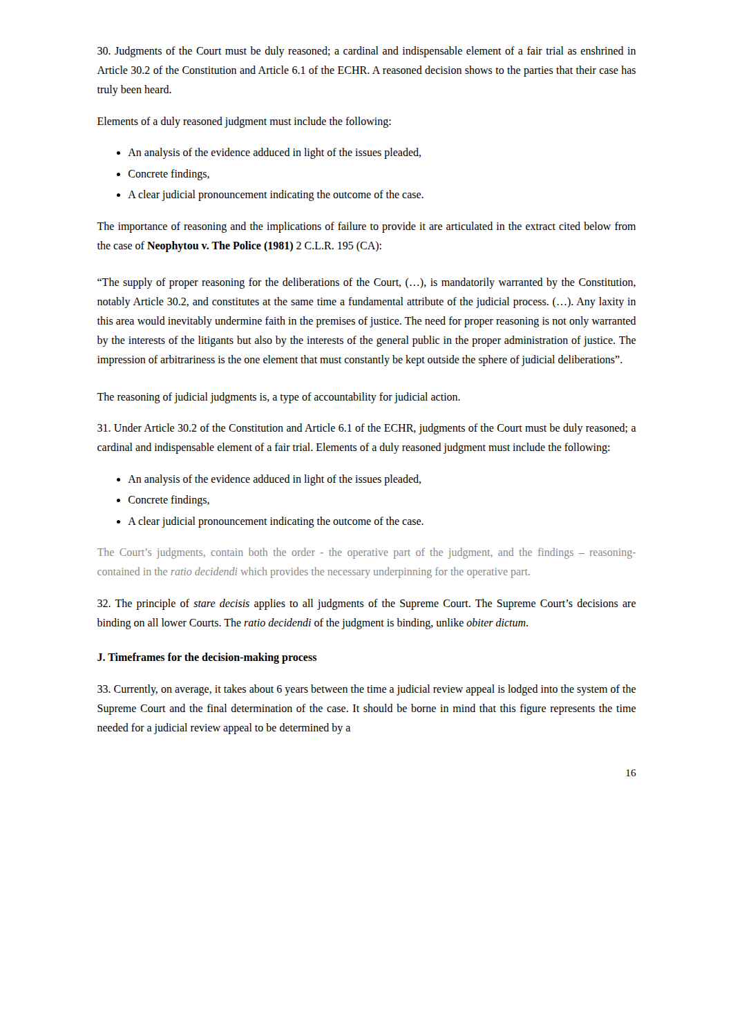30. Judgments of the Court must be duly reasoned; a cardinal and indispensable element of a fair trial as enshrined in Article 30.2 of the Constitution and Article 6.1 of the ECHR. A reasoned decision shows to the parties that their case has truly been heard.
Elements of a duly reasoned judgment must include the following:
An analysis of the evidence adduced in light of the issues pleaded,
Concrete findings,
A clear judicial pronouncement indicating the outcome of the case.
The importance of reasoning and the implications of failure to provide it are articulated in the extract cited below from the case of Neophytou v. The Police (1981) 2 C.L.R. 195 (CA):
“The supply of proper reasoning for the deliberations of the Court, (…), is mandatorily warranted by the Constitution, notably Article 30.2, and constitutes at the same time a fundamental attribute of the judicial process. (…). Any laxity in this area would inevitably undermine faith in the premises of justice. The need for proper reasoning is not only warranted by the interests of the litigants but also by the interests of the general public in the proper administration of justice. The impression of arbitrariness is the one element that must constantly be kept outside the sphere of judicial deliberations”.
The reasoning of judicial judgments is, a type of accountability for judicial action.
31. Under Article 30.2 of the Constitution and Article 6.1 of the ECHR, judgments of the Court must be duly reasoned; a cardinal and indispensable element of a fair trial. Elements of a duly reasoned judgment must include the following:
An analysis of the evidence adduced in light of the issues pleaded,
Concrete findings,
A clear judicial pronouncement indicating the outcome of the case.
The Court’s judgments, contain both the order - the operative part of the judgment, and the findings – reasoning- contained in the ratio decidendi which provides the necessary underpinning for the operative part.
32. The principle of stare decisis applies to all judgments of the Supreme Court. The Supreme Court’s decisions are binding on all lower Courts. The ratio decidendi of the judgment is binding, unlike obiter dictum.
J. Timeframes for the decision-making process
33. Currently, on average, it takes about 6 years between the time a judicial review appeal is lodged into the system of the Supreme Court and the final determination of the case. It should be borne in mind that this figure represents the time needed for a judicial review appeal to be determined by a
16